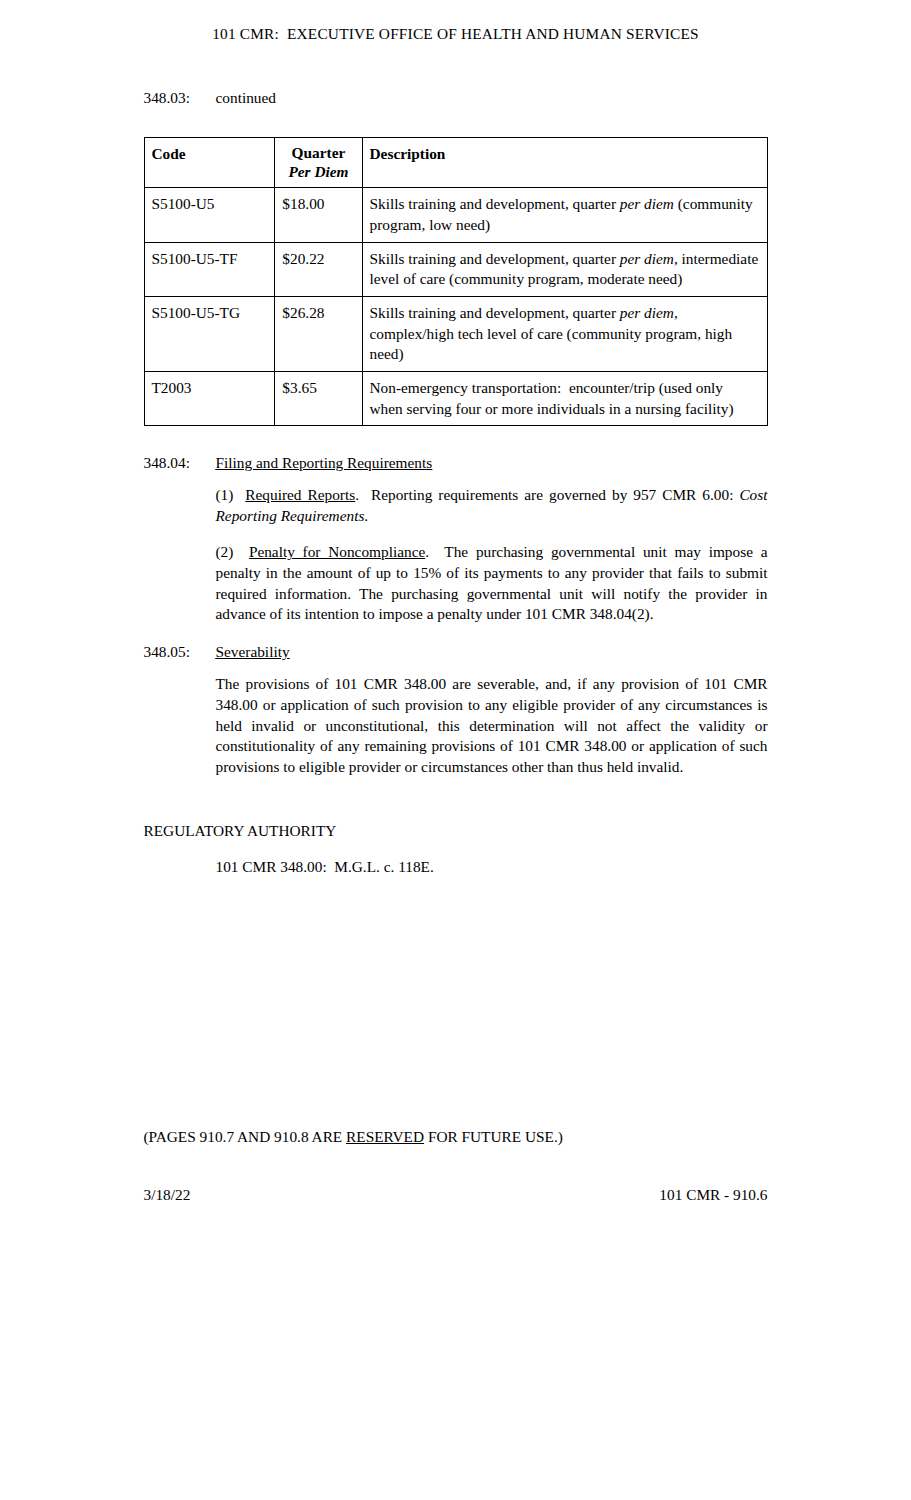101 CMR: EXECUTIVE OFFICE OF HEALTH AND HUMAN SERVICES
348.03: continued
| Code | Quarter Per Diem | Description |
| --- | --- | --- |
| S5100-U5 | $18.00 | Skills training and development, quarter per diem (community program, low need) |
| S5100-U5-TF | $20.22 | Skills training and development, quarter per diem , intermediate level of care (community program, moderate need) |
| S5100-U5-TG | $26.28 | Skills training and development, quarter per diem , complex/high tech level of care (community program, high need) |
| T2003 | $3.65 | Non-emergency transportation: encounter/trip (used only when serving four or more individuals in a nursing facility) |
348.04: Filing and Reporting Requirements
(1) Required Reports. Reporting requirements are governed by 957 CMR 6.00: Cost Reporting Requirements.
(2) Penalty for Noncompliance. The purchasing governmental unit may impose a penalty in the amount of up to 15% of its payments to any provider that fails to submit required information. The purchasing governmental unit will notify the provider in advance of its intention to impose a penalty under 101 CMR 348.04(2).
348.05: Severability
The provisions of 101 CMR 348.00 are severable, and, if any provision of 101 CMR 348.00 or application of such provision to any eligible provider of any circumstances is held invalid or unconstitutional, this determination will not affect the validity or constitutionality of any remaining provisions of 101 CMR 348.00 or application of such provisions to eligible provider or circumstances other than thus held invalid.
REGULATORY AUTHORITY
101 CMR 348.00: M.G.L. c. 118E.
(PAGES 910.7 AND 910.8 ARE RESERVED FOR FUTURE USE.)
3/18/22
101 CMR - 910.6